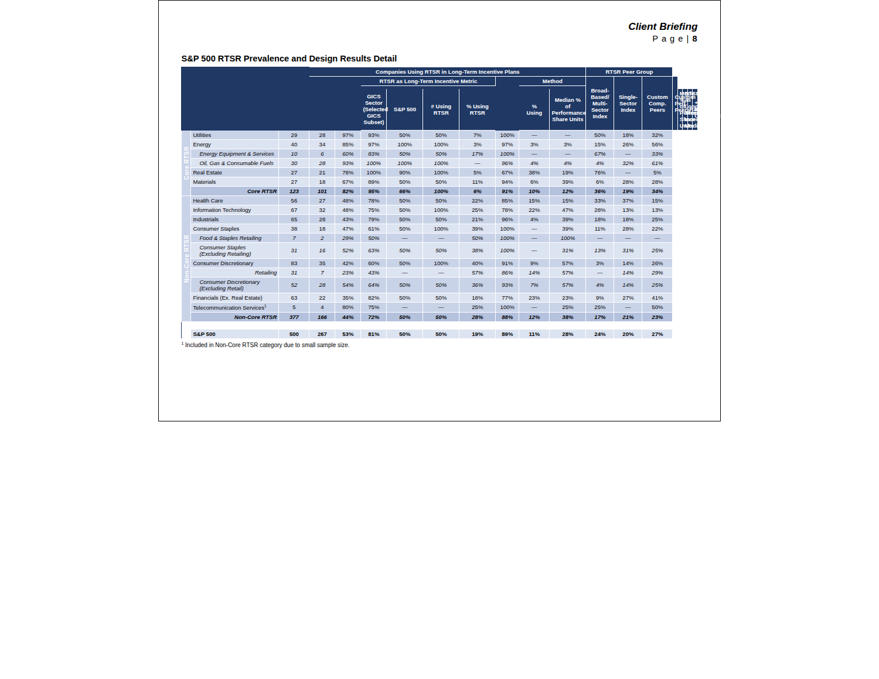Client Briefing
P a g e | 8
S&P 500 RTSR Prevalence and Design Results Detail
| | | | Companies Using RTSR in Long-Term Incentive Plans | RTSR Peer Group |
| --- | --- | --- | --- | --- |
| | | RTSR as Long-Term Incentive Metric | | Method | Broad-Based/ Multi- Sector Index | Single- Sector Index | Custom Comp. Peers | Custom Perf. Peers |
| GICS Sector (Selected GICS Subset) | S&P 500 | # Using RTSR | % Using RTSR | % Using | Median % of Performance Share Units | Mode % of Performance Share Units | RTSR as Long-Term Incentive Modifier | Rank | +/- Index Composite |
| Core RTSR | Utilities | 29 | 28 | 97% | 93% | 50% | 50% | 7% | 100% | — | — | 50% | 18% | 32% |
| Energy | 40 | 34 | 85% | 97% | 100% | 100% | 3% | 97% | 3% | 3% | 15% | 26% | 56% |
| Energy Equipment & Services | 10 | 6 | 60% | 83% | 50% | 50% | 17% | 100% | — | — | 67% | — | 33% |
| Oil, Gas & Consumable Fuels | 30 | 28 | 93% | 100% | 100% | 100% | — | 96% | 4% | 4% | 4% | 32% | 61% |
| Real Estate | 27 | 21 | 78% | 100% | 90% | 100% | 5% | 67% | 38% | 19% | 76% | — | 5% |
| Materials | 27 | 18 | 67% | 89% | 50% | 50% | 11% | 94% | 6% | 39% | 6% | 28% | 28% |
| Core RTSR | 123 | 101 | 82% | 95% | 66% | 100% | 6% | 91% | 10% | 12% | 36% | 19% | 34% |
| Non-Core RTSR | Health Care | 56 | 27 | 48% | 78% | 50% | 50% | 22% | 85% | 15% | 15% | 33% | 37% | 15% |
| Information Technology | 67 | 32 | 48% | 75% | 50% | 100% | 25% | 78% | 22% | 47% | 28% | 13% | 13% |
| Industrials | 65 | 28 | 43% | 79% | 50% | 50% | 21% | 96% | 4% | 39% | 18% | 18% | 25% |
| Consumer Staples | 38 | 18 | 47% | 61% | 50% | 100% | 39% | 100% | — | 39% | 11% | 28% | 22% |
| Food & Staples Retailing | 7 | 2 | 29% | 50% | — | — | 50% | 100% | — | 100% | — | — | — |
| Consumer Staples (Excluding Retailing) | 31 | 16 | 52% | 63% | 50% | 50% | 38% | 100% | — | 31% | 13% | 31% | 25% |
| Consumer Discretionary | 83 | 35 | 42% | 60% | 50% | 100% | 40% | 91% | 9% | 57% | 3% | 14% | 26% |
| Retailing | 31 | 7 | 23% | 43% | — | — | 57% | 86% | 14% | 57% | — | 14% | 29% |
| Consumer Discretionary (Excluding Retail) | 52 | 28 | 54% | 64% | 50% | 50% | 36% | 93% | 7% | 57% | 4% | 14% | 25% |
| Financials (Ex. Real Estate) | 63 | 22 | 35% | 82% | 50% | 50% | 18% | 77% | 23% | 23% | 9% | 27% | 41% |
| Telecommunication Services 1 | 5 | 4 | 80% | 75% | — | — | 25% | 100% | — | 25% | 25% | — | 50% |
| Non-Core RTSR | 377 | 166 | 44% | 72% | 50% | 50% | 28% | 88% | 12% | 38% | 17% | 21% | 23% |
| S&P 500 | 500 | 267 | 53% | 81% | 50% | 50% | 19% | 89% | 11% | 28% | 24% | 20% | 27% |
1 Included in Non-Core RTSR category due to small sample size.